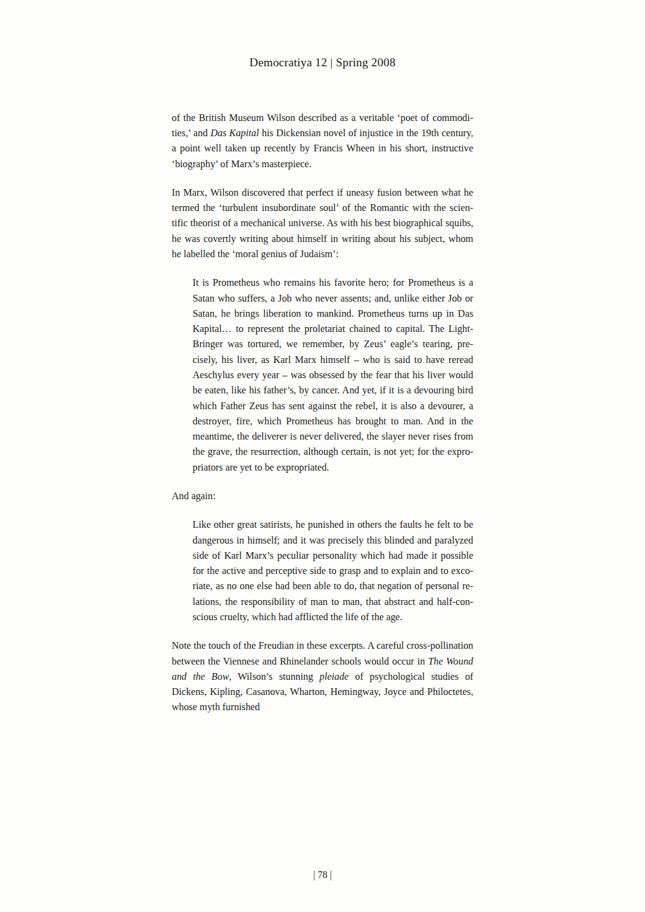Democratiya 12 | Spring 2008
of the British Museum Wilson described as a veritable ‘poet of commodities,’ and Das Kapital his Dickensian novel of injustice in the 19th century, a point well taken up recently by Francis Wheen in his short, instructive ‘biography’ of Marx’s masterpiece.
In Marx, Wilson discovered that perfect if uneasy fusion between what he termed the ‘turbulent insubordinate soul’ of the Romantic with the scientific theorist of a mechanical universe. As with his best biographical squibs, he was covertly writing about himself in writing about his subject, whom he labelled the ‘moral genius of Judaism’:
It is Prometheus who remains his favorite hero; for Prometheus is a Satan who suffers, a Job who never assents; and, unlike either Job or Satan, he brings liberation to mankind. Prometheus turns up in Das Kapital… to represent the proletariat chained to capital. The Light-Bringer was tortured, we remember, by Zeus’ eagle’s tearing, precisely, his liver, as Karl Marx himself – who is said to have reread Aeschylus every year – was obsessed by the fear that his liver would be eaten, like his father’s, by cancer. And yet, if it is a devouring bird which Father Zeus has sent against the rebel, it is also a devourer, a destroyer, fire, which Prometheus has brought to man. And in the meantime, the deliverer is never delivered, the slayer never rises from the grave, the resurrection, although certain, is not yet; for the expropriators are yet to be expropriated.
And again:
Like other great satirists, he punished in others the faults he felt to be dangerous in himself; and it was precisely this blinded and paralyzed side of Karl Marx’s peculiar personality which had made it possible for the active and perceptive side to grasp and to explain and to excoriate, as no one else had been able to do, that negation of personal relations, the responsibility of man to man, that abstract and half-conscious cruelty, which had afflicted the life of the age.
Note the touch of the Freudian in these excerpts. A careful cross-pollination between the Viennese and Rhinelander schools would occur in The Wound and the Bow, Wilson’s stunning pleiade of psychological studies of Dickens, Kipling, Casanova, Wharton, Hemingway, Joyce and Philoctetes, whose myth furnished
| 78 |